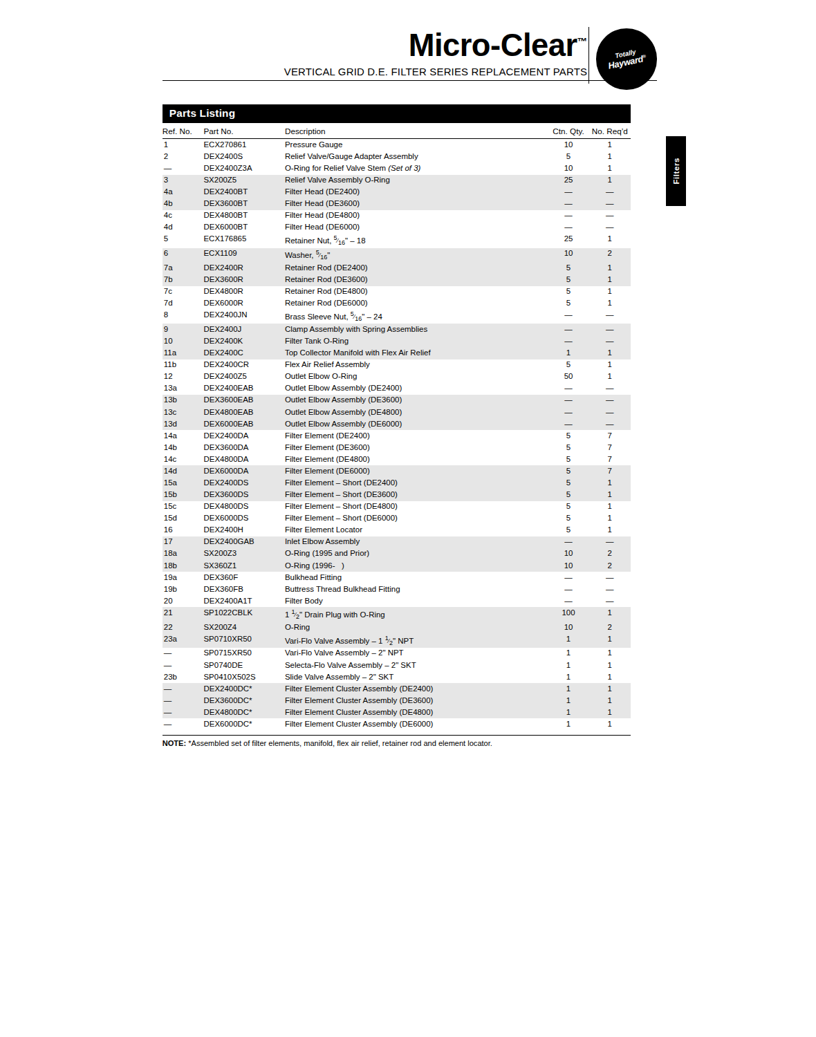Micro-Clear™
VERTICAL GRID D.E. FILTER SERIES REPLACEMENT PARTS
Totally Hayward®
Filters
Parts Listing
| Ref. No. | Part No. | Description | Ctn. Qty. | No. Req’d |
| --- | --- | --- | --- | --- |
| 1 | ECX270861 | Pressure Gauge | 10 | 1 |
| 2 | DEX2400S | Relief Valve/Gauge Adapter Assembly | 5 | 1 |
| — | DEX2400Z3A | O-Ring for Relief Valve Stem (Set of 3) | 10 | 1 |
| 3 | SX200Z5 | Relief Valve Assembly O-Ring | 25 | 1 |
| 4a | DEX2400BT | Filter Head (DE2400) | — | — |
| 4b | DEX3600BT | Filter Head (DE3600) | — | — |
| 4c | DEX4800BT | Filter Head (DE4800) | — | — |
| 4d | DEX6000BT | Filter Head (DE6000) | — | — |
| 5 | ECX176865 | Retainer Nut, 5 ⁄ 16 " – 18 | 25 | 1 |
| 6 | ECX1109 | Washer, 5 ⁄ 16 " | 10 | 2 |
| 7a | DEX2400R | Retainer Rod (DE2400) | 5 | 1 |
| 7b | DEX3600R | Retainer Rod (DE3600) | 5 | 1 |
| 7c | DEX4800R | Retainer Rod (DE4800) | 5 | 1 |
| 7d | DEX6000R | Retainer Rod (DE6000) | 5 | 1 |
| 8 | DEX2400JN | Brass Sleeve Nut, 5 ⁄ 16 " – 24 | — | — |
| 9 | DEX2400J | Clamp Assembly with Spring Assemblies | — | — |
| 10 | DEX2400K | Filter Tank O-Ring | — | — |
| 11a | DEX2400C | Top Collector Manifold with Flex Air Relief | 1 | 1 |
| 11b | DEX2400CR | Flex Air Relief Assembly | 5 | 1 |
| 12 | DEX2400Z5 | Outlet Elbow O-Ring | 50 | 1 |
| 13a | DEX2400EAB | Outlet Elbow Assembly (DE2400) | — | — |
| 13b | DEX3600EAB | Outlet Elbow Assembly (DE3600) | — | — |
| 13c | DEX4800EAB | Outlet Elbow Assembly (DE4800) | — | — |
| 13d | DEX6000EAB | Outlet Elbow Assembly (DE6000) | — | — |
| 14a | DEX2400DA | Filter Element (DE2400) | 5 | 7 |
| 14b | DEX3600DA | Filter Element (DE3600) | 5 | 7 |
| 14c | DEX4800DA | Filter Element (DE4800) | 5 | 7 |
| 14d | DEX6000DA | Filter Element (DE6000) | 5 | 7 |
| 15a | DEX2400DS | Filter Element – Short (DE2400) | 5 | 1 |
| 15b | DEX3600DS | Filter Element – Short (DE3600) | 5 | 1 |
| 15c | DEX4800DS | Filter Element – Short (DE4800) | 5 | 1 |
| 15d | DEX6000DS | Filter Element – Short (DE6000) | 5 | 1 |
| 16 | DEX2400H | Filter Element Locator | 5 | 1 |
| 17 | DEX2400GAB | Inlet Elbow Assembly | — | — |
| 18a | SX200Z3 | O-Ring (1995 and Prior) | 10 | 2 |
| 18b | SX360Z1 | O-Ring (1996- ) | 10 | 2 |
| 19a | DEX360F | Bulkhead Fitting | — | — |
| 19b | DEX360FB | Buttress Thread Bulkhead Fitting | — | — |
| 20 | DEX2400A1T | Filter Body | — | — |
| 21 | SP1022CBLK | 1 1 ⁄ 2 " Drain Plug with O-Ring | 100 | 1 |
| 22 | SX200Z4 | O-Ring | 10 | 2 |
| 23a | SP0710XR50 | Vari-Flo Valve Assembly – 1 1 ⁄ 2 " NPT | 1 | 1 |
| — | SP0715XR50 | Vari-Flo Valve Assembly – 2" NPT | 1 | 1 |
| — | SP0740DE | Selecta-Flo Valve Assembly – 2" SKT | 1 | 1 |
| 23b | SP0410X502S | Slide Valve Assembly – 2" SKT | 1 | 1 |
| — | DEX2400DC* | Filter Element Cluster Assembly (DE2400) | 1 | 1 |
| — | DEX3600DC* | Filter Element Cluster Assembly (DE3600) | 1 | 1 |
| — | DEX4800DC* | Filter Element Cluster Assembly (DE4800) | 1 | 1 |
| — | DEX6000DC* | Filter Element Cluster Assembly (DE6000) | 1 | 1 |
NOTE: *Assembled set of filter elements, manifold, flex air relief, retainer rod and element locator.